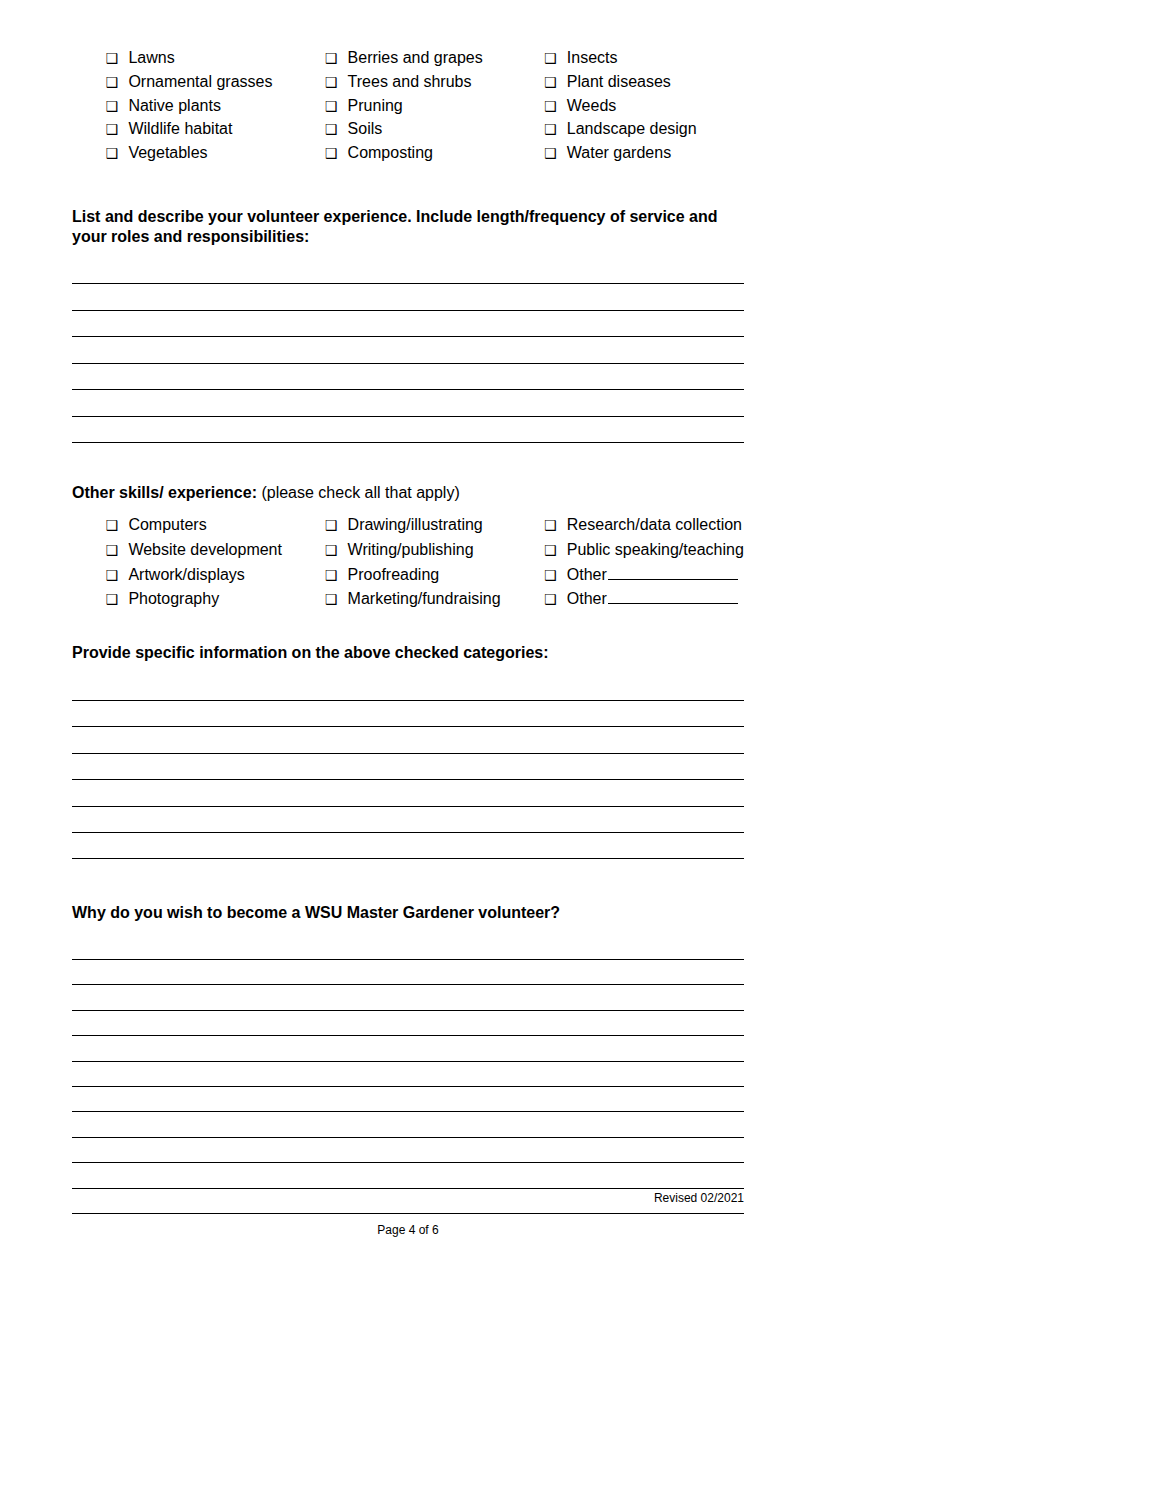Lawns
Berries and grapes
Insects
Ornamental grasses
Trees and shrubs
Plant diseases
Native plants
Pruning
Weeds
Wildlife habitat
Soils
Landscape design
Vegetables
Composting
Water gardens
List and describe your volunteer experience. Include length/frequency of service and your roles and responsibilities:
Other skills/ experience: (please check all that apply)
Computers
Drawing/illustrating
Research/data collection
Website development
Writing/publishing
Public speaking/teaching
Artwork/displays
Proofreading
Other
Photography
Marketing/fundraising
Other
Provide specific information on the above checked categories:
Why do you wish to become a WSU Master Gardener volunteer?
Revised 02/2021
Page 4 of 6